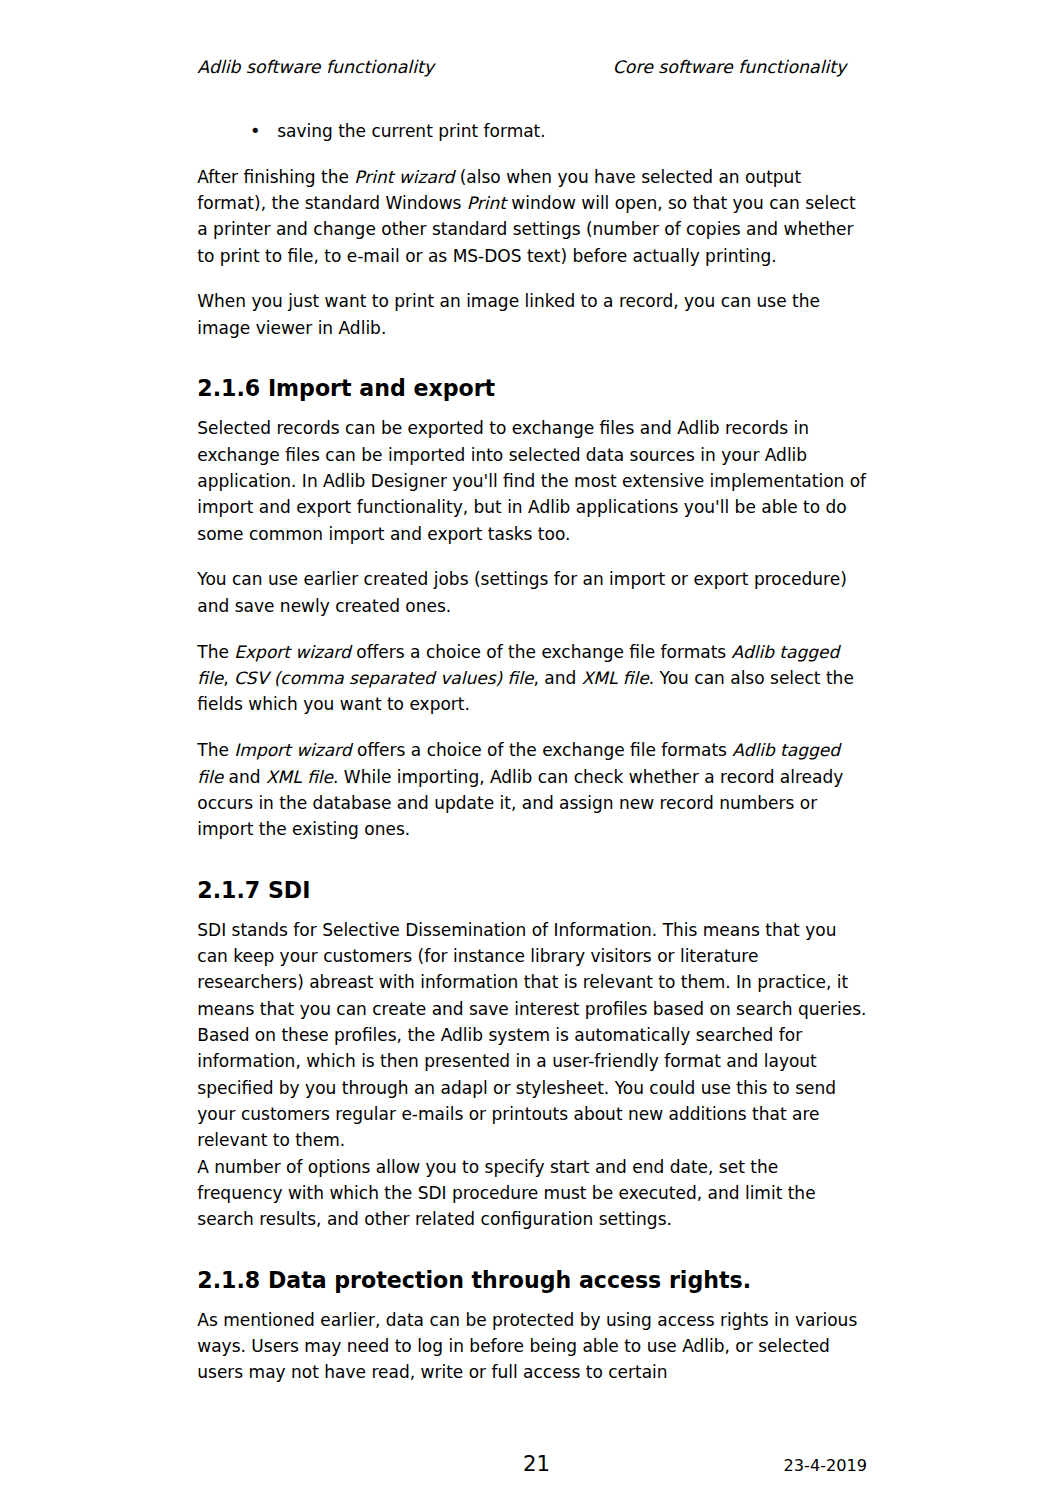Adlib software functionality Core software functionality
saving the current print format.
After finishing the Print wizard (also when you have selected an output format), the standard Windows Print window will open, so that you can select a printer and change other standard settings (number of copies and whether to print to file, to e-mail or as MS-DOS text) before actually printing.
When you just want to print an image linked to a record, you can use the image viewer in Adlib.
2.1.6 Import and export
Selected records can be exported to exchange files and Adlib records in exchange files can be imported into selected data sources in your Adlib application. In Adlib Designer you'll find the most extensive implementation of import and export functionality, but in Adlib applications you'll be able to do some common import and export tasks too.
You can use earlier created jobs (settings for an import or export procedure) and save newly created ones.
The Export wizard offers a choice of the exchange file formats Adlib tagged file, CSV (comma separated values) file, and XML file. You can also select the fields which you want to export.
The Import wizard offers a choice of the exchange file formats Adlib tagged file and XML file. While importing, Adlib can check whether a record already occurs in the database and update it, and assign new record numbers or import the existing ones.
2.1.7 SDI
SDI stands for Selective Dissemination of Information. This means that you can keep your customers (for instance library visitors or literature researchers) abreast with information that is relevant to them. In practice, it means that you can create and save interest profiles based on search queries. Based on these profiles, the Adlib system is automatically searched for information, which is then presented in a user-friendly format and layout specified by you through an adapl or stylesheet. You could use this to send your customers regular e-mails or printouts about new additions that are relevant to them.
A number of options allow you to specify start and end date, set the frequency with which the SDI procedure must be executed, and limit the search results, and other related configuration settings.
2.1.8 Data protection through access rights.
As mentioned earlier, data can be protected by using access rights in various ways. Users may need to log in before being able to use Adlib, or selected users may not have read, write or full access to certain
21 23-4-2019